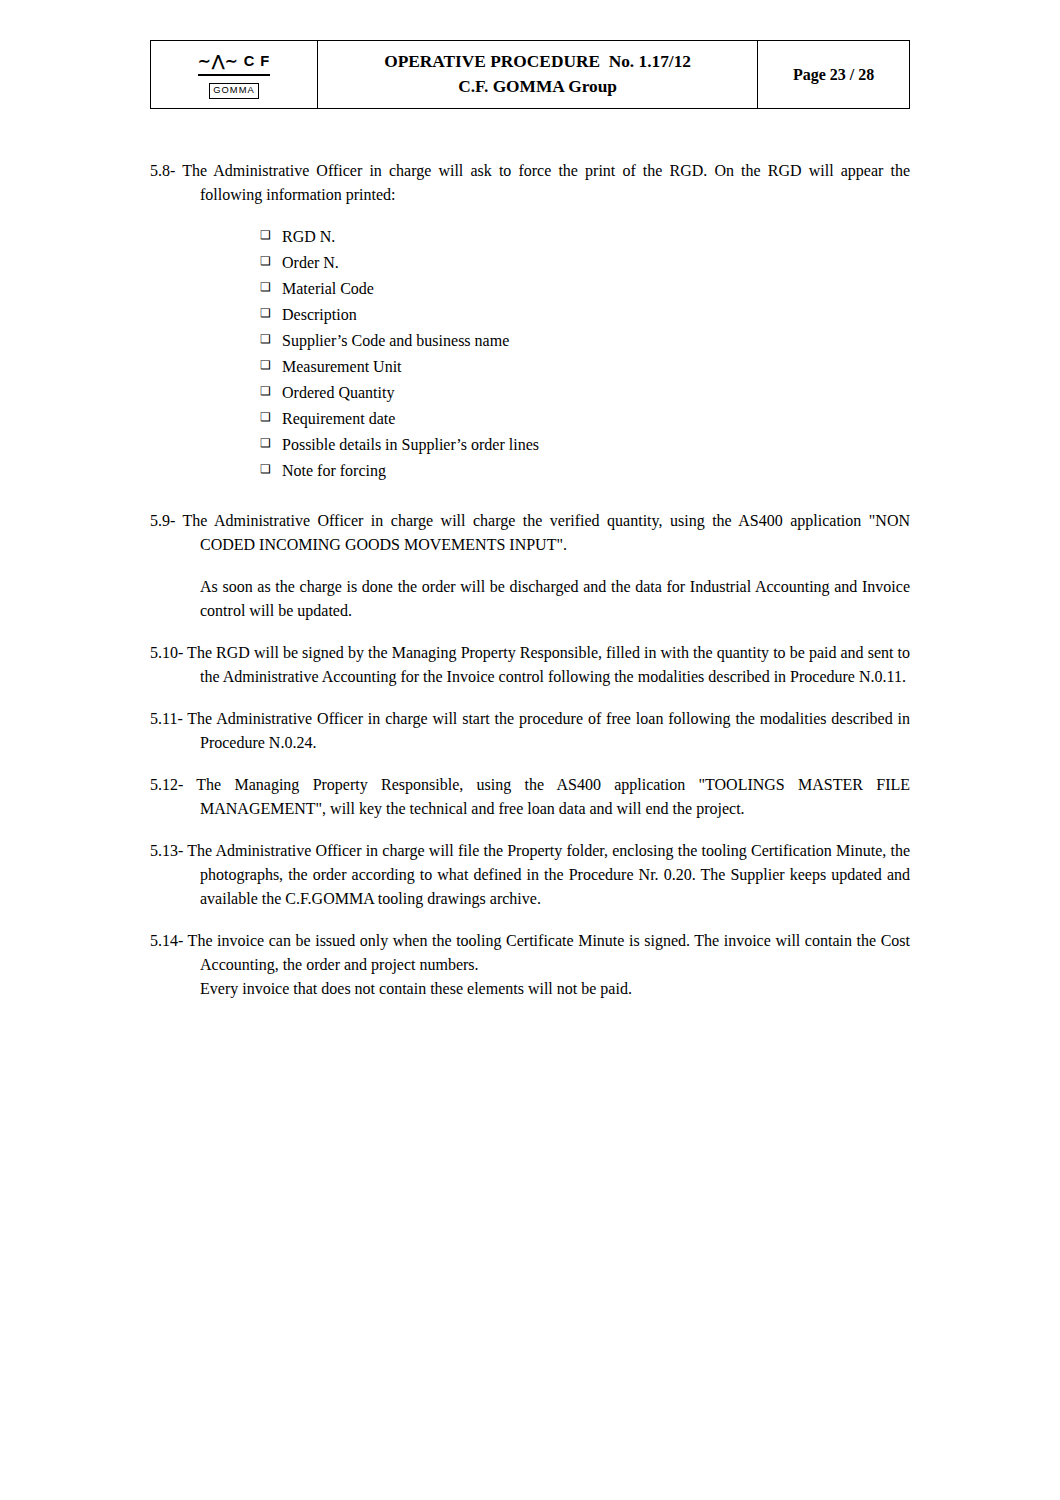| ∼⋀∼ C F GOMMA | OPERATIVE PROCEDURE No. 1.17/12 C.F. GOMMA Group | Page 23 / 28 |
5.8- The Administrative Officer in charge will ask to force the print of the RGD. On the RGD will appear the following information printed:
RGD N.
Order N.
Material Code
Description
Supplier’s Code and business name
Measurement Unit
Ordered Quantity
Requirement date
Possible details in Supplier’s order lines
Note for forcing
5.9- The Administrative Officer in charge will charge the verified quantity, using the AS400 application "NON CODED INCOMING GOODS MOVEMENTS INPUT".
As soon as the charge is done the order will be discharged and the data for Industrial Accounting and Invoice control will be updated.
5.10- The RGD will be signed by the Managing Property Responsible, filled in with the quantity to be paid and sent to the Administrative Accounting for the Invoice control following the modalities described in Procedure N.0.11.
5.11- The Administrative Officer in charge will start the procedure of free loan following the modalities described in Procedure N.0.24.
5.12- The Managing Property Responsible, using the AS400 application "TOOLINGS MASTER FILE MANAGEMENT", will key the technical and free loan data and will end the project.
5.13- The Administrative Officer in charge will file the Property folder, enclosing the tooling Certification Minute, the photographs, the order according to what defined in the Procedure Nr. 0.20. The Supplier keeps updated and available the C.F.GOMMA tooling drawings archive.
5.14- The invoice can be issued only when the tooling Certificate Minute is signed. The invoice will contain the Cost Accounting, the order and project numbers.
Every invoice that does not contain these elements will not be paid.